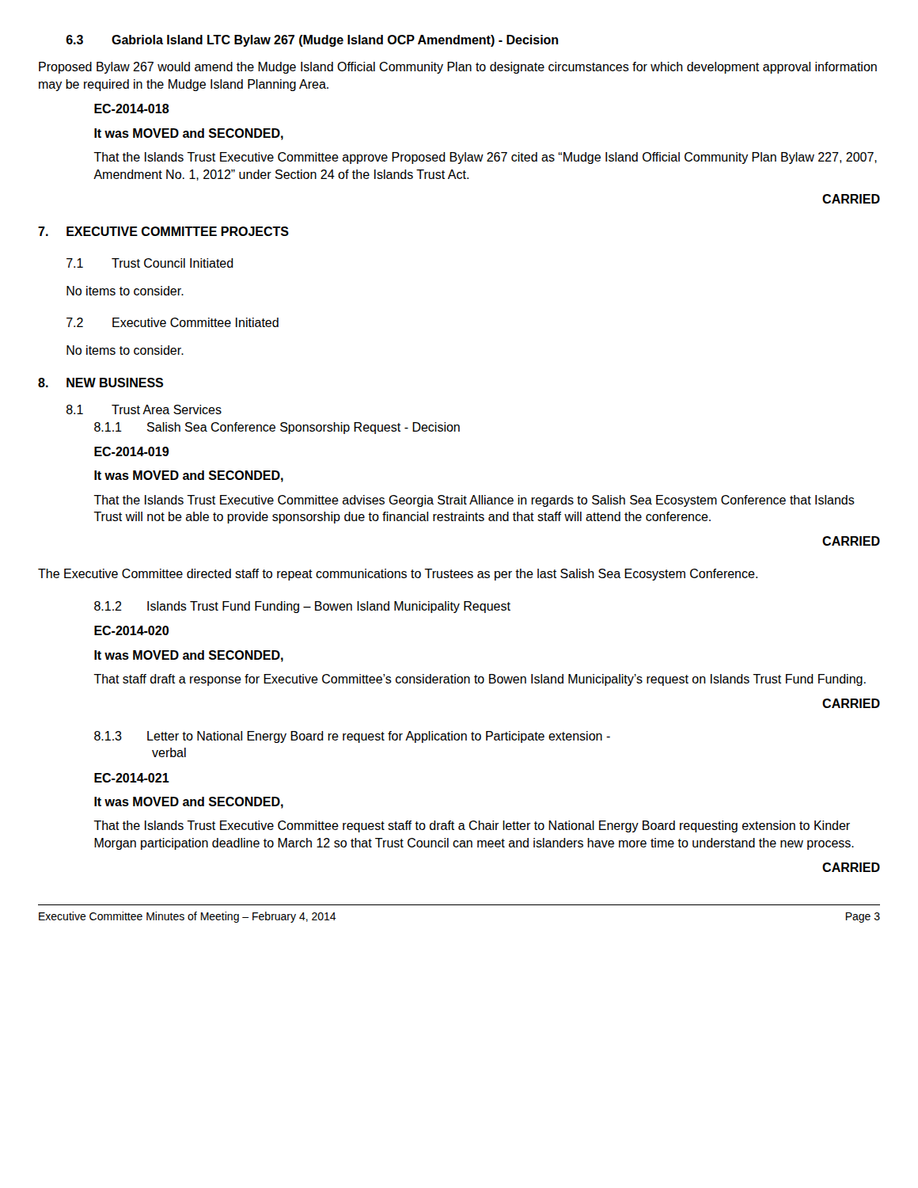6.3 Gabriola Island LTC Bylaw 267 (Mudge Island OCP Amendment) - Decision
Proposed Bylaw 267 would amend the Mudge Island Official Community Plan to designate circumstances for which development approval information may be required in the Mudge Island Planning Area.
EC-2014-018
It was MOVED and SECONDED,
That the Islands Trust Executive Committee approve Proposed Bylaw 267 cited as “Mudge Island Official Community Plan Bylaw 227, 2007, Amendment No. 1, 2012” under Section 24 of the Islands Trust Act.
CARRIED
7. EXECUTIVE COMMITTEE PROJECTS
7.1 Trust Council Initiated
No items to consider.
7.2 Executive Committee Initiated
No items to consider.
8. NEW BUSINESS
8.1 Trust Area Services
8.1.1 Salish Sea Conference Sponsorship Request - Decision
EC-2014-019
It was MOVED and SECONDED,
That the Islands Trust Executive Committee advises Georgia Strait Alliance in regards to Salish Sea Ecosystem Conference that Islands Trust will not be able to provide sponsorship due to financial restraints and that staff will attend the conference.
CARRIED
The Executive Committee directed staff to repeat communications to Trustees as per the last Salish Sea Ecosystem Conference.
8.1.2 Islands Trust Fund Funding – Bowen Island Municipality Request
EC-2014-020
It was MOVED and SECONDED,
That staff draft a response for Executive Committee’s consideration to Bowen Island Municipality’s request on Islands Trust Fund Funding.
CARRIED
8.1.3 Letter to National Energy Board re request for Application to Participate extension - verbal
EC-2014-021
It was MOVED and SECONDED,
That the Islands Trust Executive Committee request staff to draft a Chair letter to National Energy Board requesting extension to Kinder Morgan participation deadline to March 12 so that Trust Council can meet and islanders have more time to understand the new process.
CARRIED
Executive Committee Minutes of Meeting – February 4, 2014 Page 3